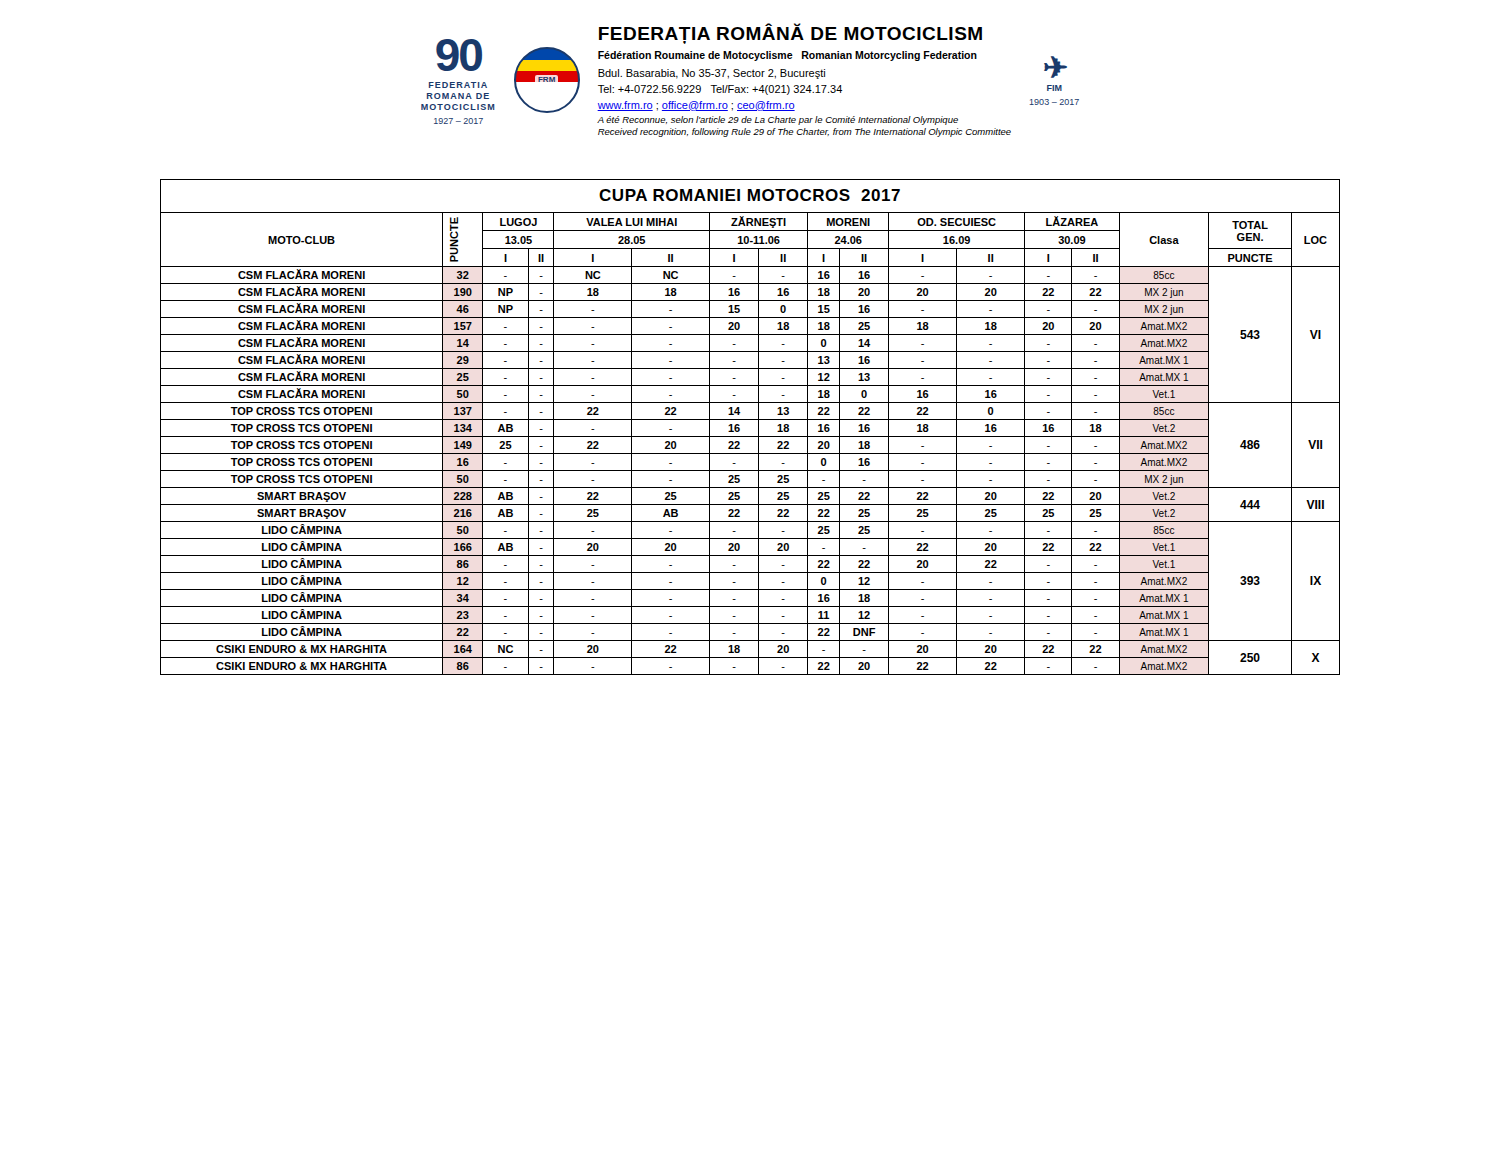90
FEDERATIA
ROMANA DE
MOTOCICLISM
1927 – 2017
FRM
FEDERAȚIA ROMÂNĂ DE MOTOCICLISM
Fédération Roumaine de Motocyclisme Romanian Motorcycling Federation
Bdul. Basarabia, No 35-37, Sector 2, Bucureşti
Tel: +4-0722.56.9229 Tel/Fax: +4(021) 324.17.34
www.frm.ro ; office@frm.ro ; ceo@frm.ro
A été Reconnue, selon l'article 29 de La Charte par le Comité International Olympique
Received recognition, following Rule 29 of The Charter, from The International Olympic Committee
✈
FIM
1903 – 2017
| CUPA ROMANIEI MOTOCROS 2017 |
| MOTO-CLUB | PUNCTE | LUGOJ | VALEA LUI MIHAI | ZĂRNEŞTI | MORENI | OD. SECUIESC | LĂZAREA | Clasa | TOTAL GEN. | LOC |
| 13.05 | 28.05 | 10-11.06 | 24.06 | 16.09 | 30.09 |
| I | II | I | II | I | II | I | II | I | II | I | II | PUNCTE |
| CSM FLACĂRA MORENI | 32 | - | - | NC | NC | - | - | 16 | 16 | - | - | - | - | 85cc | 543 | VI |
| CSM FLACĂRA MORENI | 190 | NP | - | 18 | 18 | 16 | 16 | 18 | 20 | 20 | 20 | 22 | 22 | MX 2 jun |
| CSM FLACĂRA MORENI | 46 | NP | - | - | - | 15 | 0 | 15 | 16 | - | - | - | - | MX 2 jun |
| CSM FLACĂRA MORENI | 157 | - | - | - | - | 20 | 18 | 18 | 25 | 18 | 18 | 20 | 20 | Amat.MX2 |
| CSM FLACĂRA MORENI | 14 | - | - | - | - | - | - | 0 | 14 | - | - | - | - | Amat.MX2 |
| CSM FLACĂRA MORENI | 29 | - | - | - | - | - | - | 13 | 16 | - | - | - | - | Amat.MX 1 |
| CSM FLACĂRA MORENI | 25 | - | - | - | - | - | - | 12 | 13 | - | - | - | - | Amat.MX 1 |
| CSM FLACĂRA MORENI | 50 | - | - | - | - | - | - | 18 | 0 | 16 | 16 | - | - | Vet.1 |
| TOP CROSS TCS OTOPENI | 137 | - | - | 22 | 22 | 14 | 13 | 22 | 22 | 22 | 0 | - | - | 85cc | 486 | VII |
| TOP CROSS TCS OTOPENI | 134 | AB | - | - | - | 16 | 18 | 16 | 16 | 18 | 16 | 16 | 18 | Vet.2 |
| TOP CROSS TCS OTOPENI | 149 | 25 | - | 22 | 20 | 22 | 22 | 20 | 18 | - | - | - | - | Amat.MX2 |
| TOP CROSS TCS OTOPENI | 16 | - | - | - | - | - | - | 0 | 16 | - | - | - | - | Amat.MX2 |
| TOP CROSS TCS OTOPENI | 50 | - | - | - | - | 25 | 25 | - | - | - | - | - | - | MX 2 jun |
| SMART BRAŞOV | 228 | AB | - | 22 | 25 | 25 | 25 | 25 | 22 | 22 | 20 | 22 | 20 | Vet.2 | 444 | VIII |
| SMART BRAŞOV | 216 | AB | - | 25 | AB | 22 | 22 | 22 | 25 | 25 | 25 | 25 | 25 | Vet.2 |
| LIDO CÂMPINA | 50 | - | - | - | - | - | - | 25 | 25 | - | - | - | - | 85cc | 393 | IX |
| LIDO CÂMPINA | 166 | AB | - | 20 | 20 | 20 | 20 | - | - | 22 | 20 | 22 | 22 | Vet.1 |
| LIDO CÂMPINA | 86 | - | - | - | - | - | - | 22 | 22 | 20 | 22 | - | - | Vet.1 |
| LIDO CÂMPINA | 12 | - | - | - | - | - | - | 0 | 12 | - | - | - | - | Amat.MX2 |
| LIDO CÂMPINA | 34 | - | - | - | - | - | - | 16 | 18 | - | - | - | - | Amat.MX 1 |
| LIDO CÂMPINA | 23 | - | - | - | - | - | - | 11 | 12 | - | - | - | - | Amat.MX 1 |
| LIDO CÂMPINA | 22 | - | - | - | - | - | - | 22 | DNF | - | - | - | - | Amat.MX 1 |
| CSIKI ENDURO & MX HARGHITA | 164 | NC | - | 20 | 22 | 18 | 20 | - | - | 20 | 20 | 22 | 22 | Amat.MX2 | 250 | X |
| CSIKI ENDURO & MX HARGHITA | 86 | - | - | - | - | - | - | 22 | 20 | 22 | 22 | - | - | Amat.MX2 |